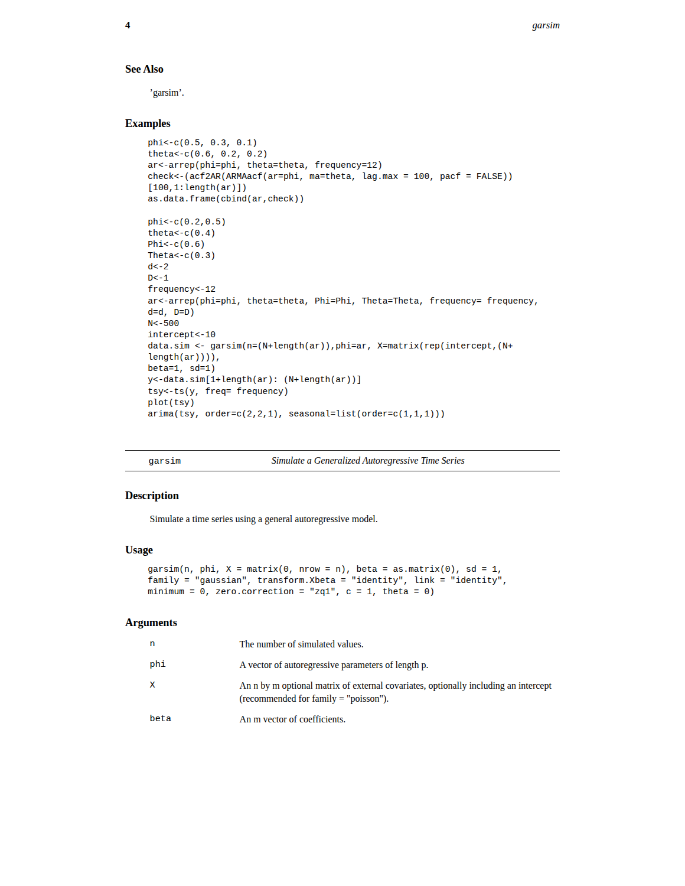4 garsim
See Also
’garsim’.
Examples
phi<-c(0.5, 0.3, 0.1)
theta<-c(0.6, 0.2, 0.2)
ar<-arrep(phi=phi, theta=theta, frequency=12)
check<-(acf2AR(ARMAacf(ar=phi, ma=theta, lag.max = 100, pacf = FALSE))[100,1:length(ar)])
as.data.frame(cbind(ar,check))

phi<-c(0.2,0.5)
theta<-c(0.4)
Phi<-c(0.6)
Theta<-c(0.3)
d<-2
D<-1
frequency<-12
ar<-arrep(phi=phi, theta=theta, Phi=Phi, Theta=Theta, frequency= frequency, d=d, D=D)
N<-500
intercept<-10
data.sim <- garsim(n=(N+length(ar)),phi=ar, X=matrix(rep(intercept,(N+ length(ar)))),
beta=1, sd=1)
y<-data.sim[1+length(ar): (N+length(ar))]
tsy<-ts(y, freq= frequency)
plot(tsy)
arima(tsy, order=c(2,2,1), seasonal=list(order=c(1,1,1)))
garsim Simulate a Generalized Autoregressive Time Series
Description
Simulate a time series using a general autoregressive model.
Usage
garsim(n, phi, X = matrix(0, nrow = n), beta = as.matrix(0), sd = 1,
family = "gaussian", transform.Xbeta = "identity", link = "identity",
minimum = 0, zero.correction = "zq1", c = 1, theta = 0)
Arguments
n
The number of simulated values.
phi
A vector of autoregressive parameters of length p.
X
An n by m optional matrix of external covariates, optionally including an intercept (recommended for family = "poisson").
beta
An m vector of coefficients.